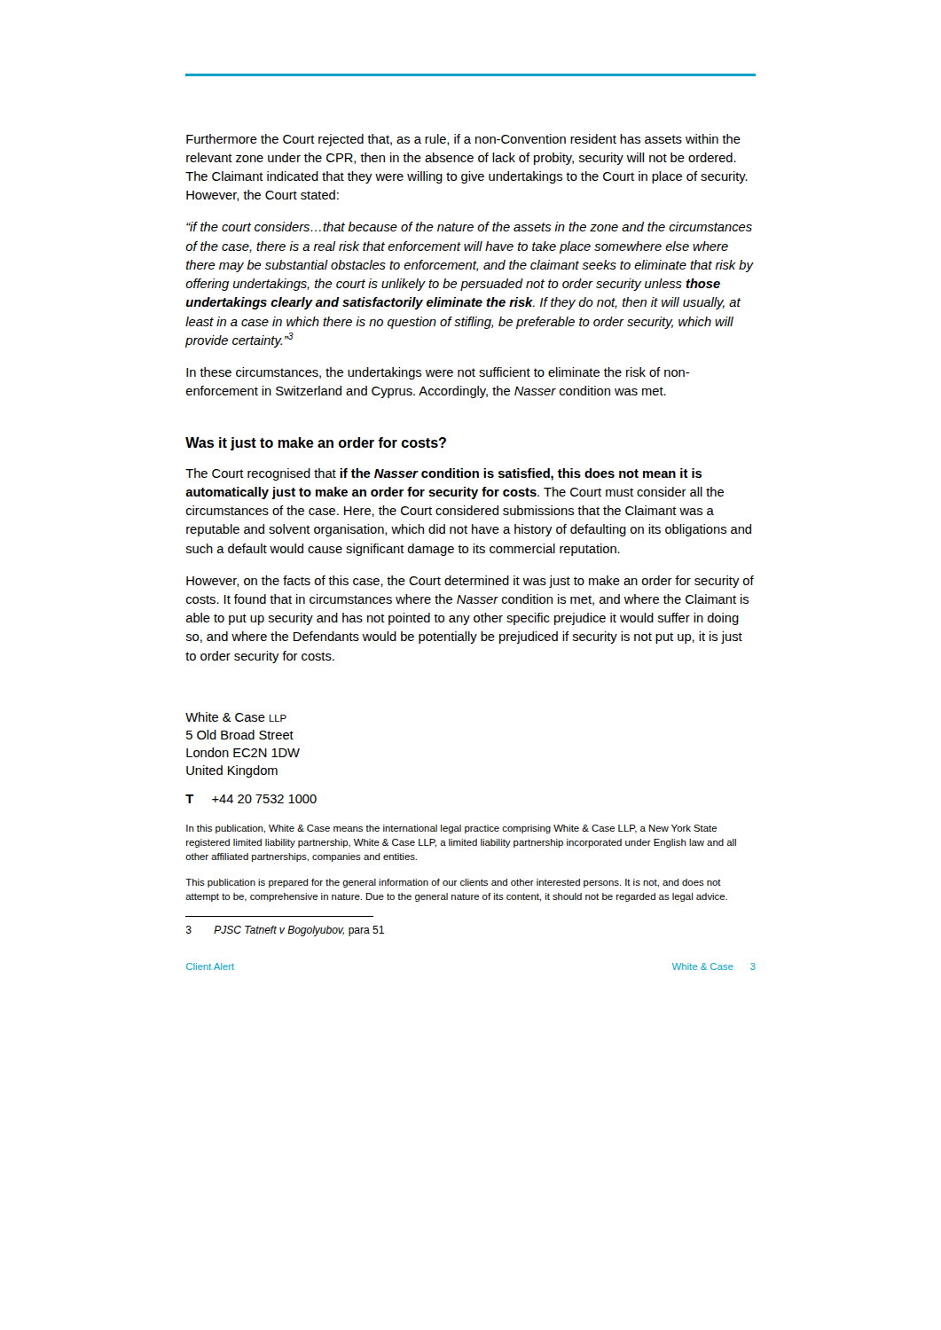Furthermore the Court rejected that, as a rule, if a non-Convention resident has assets within the relevant zone under the CPR, then in the absence of lack of probity, security will not be ordered. The Claimant indicated that they were willing to give undertakings to the Court in place of security. However, the Court stated:
“if the court considers…that because of the nature of the assets in the zone and the circumstances of the case, there is a real risk that enforcement will have to take place somewhere else where there may be substantial obstacles to enforcement, and the claimant seeks to eliminate that risk by offering undertakings, the court is unlikely to be persuaded not to order security unless those undertakings clearly and satisfactorily eliminate the risk. If they do not, then it will usually, at least in a case in which there is no question of stifling, be preferable to order security, which will provide certainty.”3
In these circumstances, the undertakings were not sufficient to eliminate the risk of non-enforcement in Switzerland and Cyprus. Accordingly, the Nasser condition was met.
Was it just to make an order for costs?
The Court recognised that if the Nasser condition is satisfied, this does not mean it is automatically just to make an order for security for costs. The Court must consider all the circumstances of the case. Here, the Court considered submissions that the Claimant was a reputable and solvent organisation, which did not have a history of defaulting on its obligations and such a default would cause significant damage to its commercial reputation.
However, on the facts of this case, the Court determined it was just to make an order for security of costs. It found that in circumstances where the Nasser condition is met, and where the Claimant is able to put up security and has not pointed to any other specific prejudice it would suffer in doing so, and where the Defendants would be potentially be prejudiced if security is not put up, it is just to order security for costs.
White & Case LLP
5 Old Broad Street
London EC2N 1DW
United Kingdom
T+44 20 7532 1000
In this publication, White & Case means the international legal practice comprising White & Case LLP, a New York State registered limited liability partnership, White & Case LLP, a limited liability partnership incorporated under English law and all other affiliated partnerships, companies and entities.
This publication is prepared for the general information of our clients and other interested persons. It is not, and does not attempt to be, comprehensive in nature. Due to the general nature of its content, it should not be regarded as legal advice.
3 PJSC Tatneft v Bogolyubov, para 51
Client Alert White & Case 3